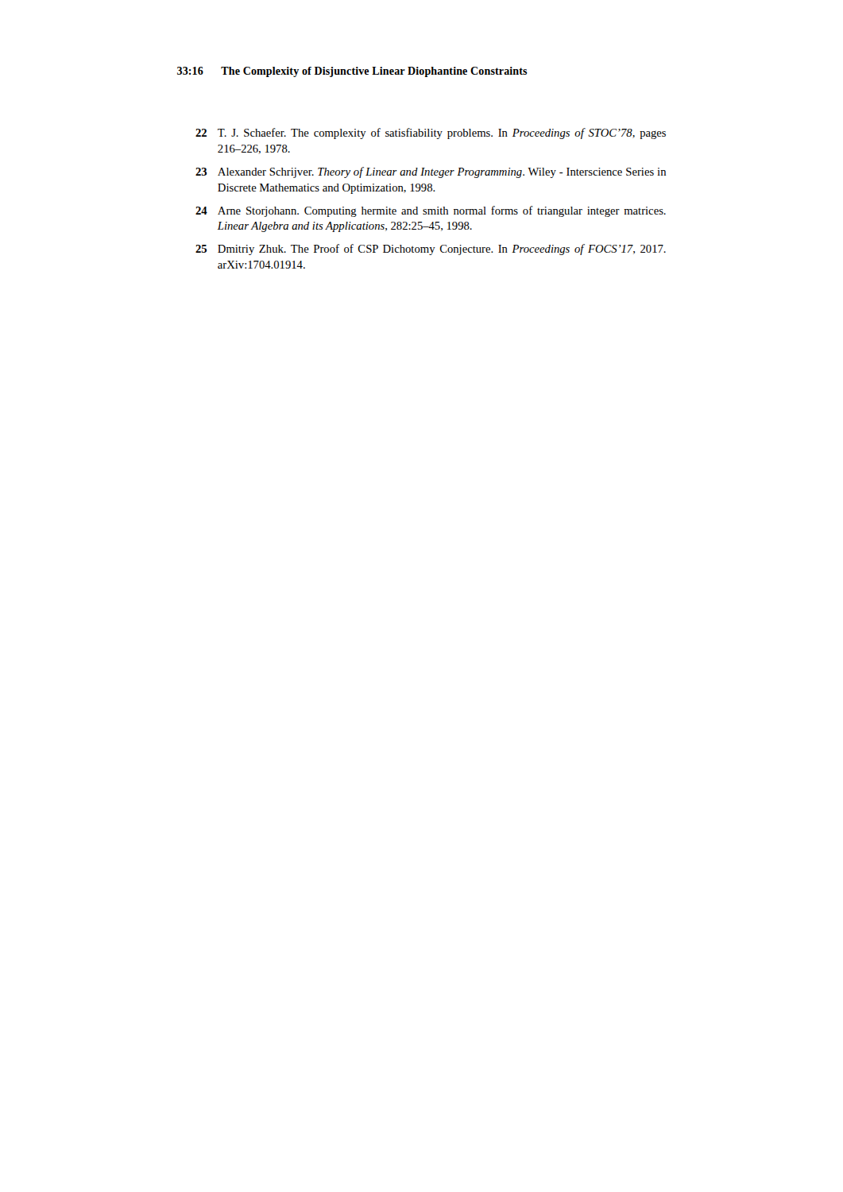33:16 The Complexity of Disjunctive Linear Diophantine Constraints
22 T. J. Schaefer. The complexity of satisfiability problems. In Proceedings of STOC’78, pages 216–226, 1978.
23 Alexander Schrijver. Theory of Linear and Integer Programming. Wiley - Interscience Series in Discrete Mathematics and Optimization, 1998.
24 Arne Storjohann. Computing hermite and smith normal forms of triangular integer matrices. Linear Algebra and its Applications, 282:25–45, 1998.
25 Dmitriy Zhuk. The Proof of CSP Dichotomy Conjecture. In Proceedings of FOCS’17, 2017. arXiv:1704.01914.